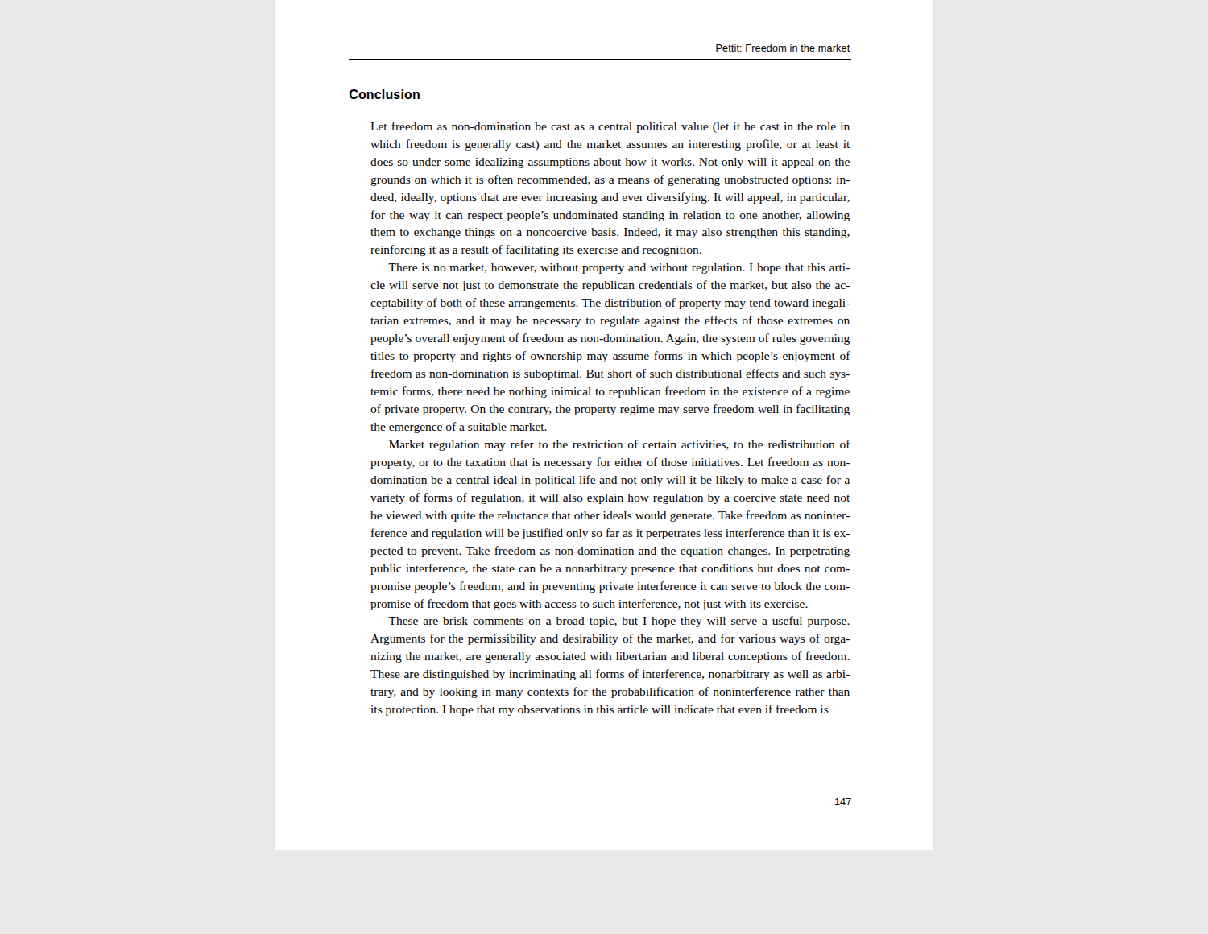Pettit: Freedom in the market
Conclusion
Let freedom as non-domination be cast as a central political value (let it be cast in the role in which freedom is generally cast) and the market assumes an interesting profile, or at least it does so under some idealizing assumptions about how it works. Not only will it appeal on the grounds on which it is often recommended, as a means of generating unobstructed options: indeed, ideally, options that are ever increasing and ever diversifying. It will appeal, in particular, for the way it can respect people’s undominated standing in relation to one another, allowing them to exchange things on a noncoercive basis. Indeed, it may also strengthen this standing, reinforcing it as a result of facilitating its exercise and recognition.
There is no market, however, without property and without regulation. I hope that this article will serve not just to demonstrate the republican credentials of the market, but also the acceptability of both of these arrangements. The distribution of property may tend toward inegalitarian extremes, and it may be necessary to regulate against the effects of those extremes on people’s overall enjoyment of freedom as non-domination. Again, the system of rules governing titles to property and rights of ownership may assume forms in which people’s enjoyment of freedom as non-domination is suboptimal. But short of such distributional effects and such systemic forms, there need be nothing inimical to republican freedom in the existence of a regime of private property. On the contrary, the property regime may serve freedom well in facilitating the emergence of a suitable market.
Market regulation may refer to the restriction of certain activities, to the redistribution of property, or to the taxation that is necessary for either of those initiatives. Let freedom as non-domination be a central ideal in political life and not only will it be likely to make a case for a variety of forms of regulation, it will also explain how regulation by a coercive state need not be viewed with quite the reluctance that other ideals would generate. Take freedom as noninterference and regulation will be justified only so far as it perpetrates less interference than it is expected to prevent. Take freedom as non-domination and the equation changes. In perpetrating public interference, the state can be a nonarbitrary presence that conditions but does not compromise people’s freedom, and in preventing private interference it can serve to block the compromise of freedom that goes with access to such interference, not just with its exercise.
These are brisk comments on a broad topic, but I hope they will serve a useful purpose. Arguments for the permissibility and desirability of the market, and for various ways of organizing the market, are generally associated with libertarian and liberal conceptions of freedom. These are distinguished by incriminating all forms of interference, nonarbitrary as well as arbitrary, and by looking in many contexts for the probabilification of noninterference rather than its protection. I hope that my observations in this article will indicate that even if freedom is
147